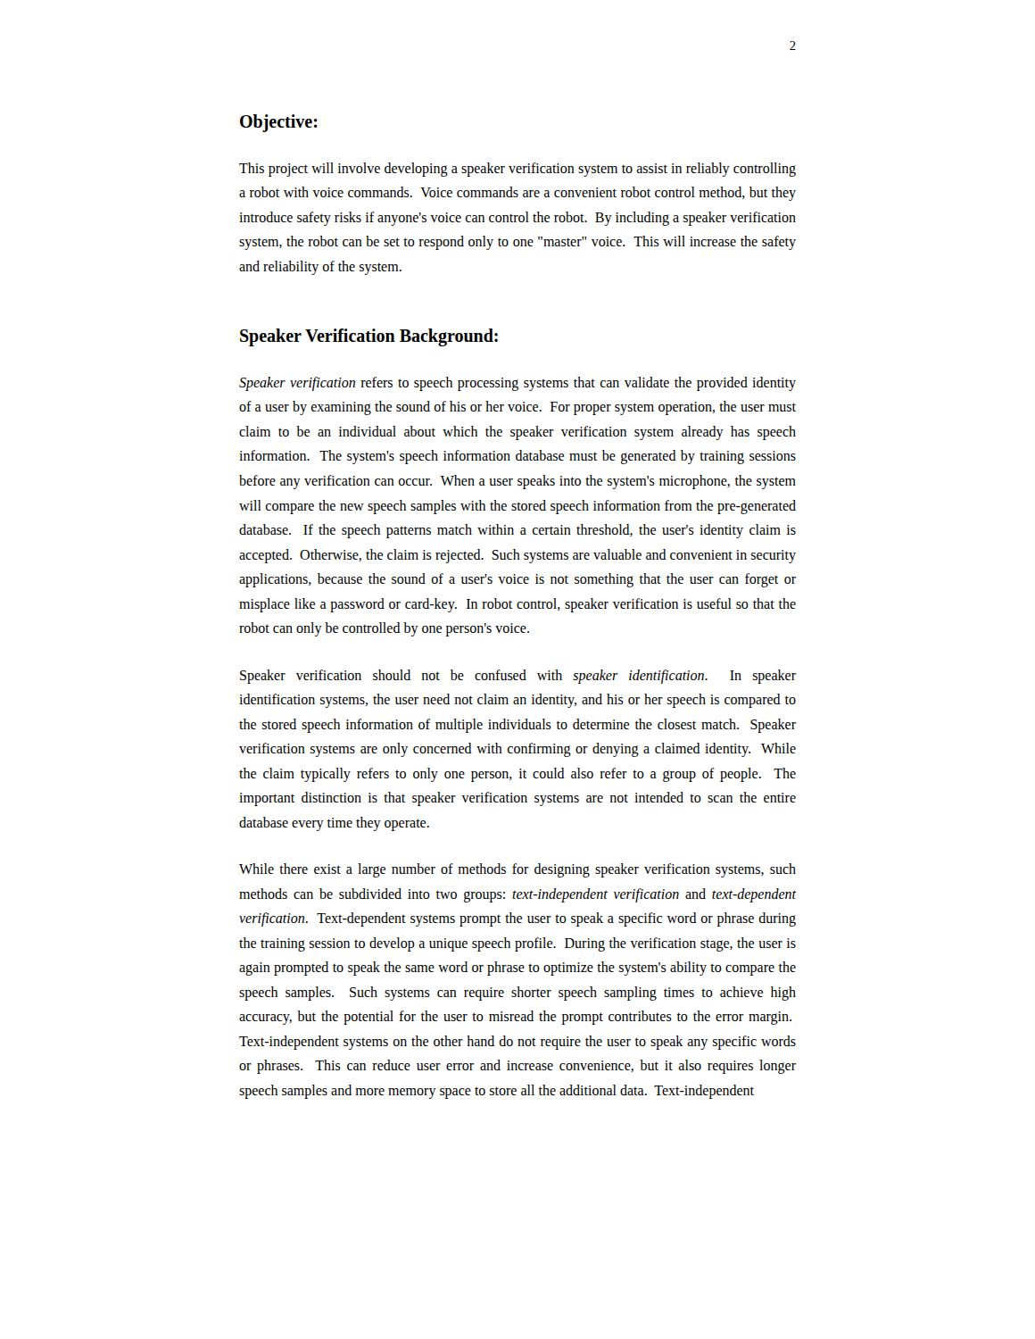2
Objective:
This project will involve developing a speaker verification system to assist in reliably controlling a robot with voice commands. Voice commands are a convenient robot control method, but they introduce safety risks if anyone's voice can control the robot. By including a speaker verification system, the robot can be set to respond only to one "master" voice. This will increase the safety and reliability of the system.
Speaker Verification Background:
Speaker verification refers to speech processing systems that can validate the provided identity of a user by examining the sound of his or her voice. For proper system operation, the user must claim to be an individual about which the speaker verification system already has speech information. The system's speech information database must be generated by training sessions before any verification can occur. When a user speaks into the system's microphone, the system will compare the new speech samples with the stored speech information from the pre-generated database. If the speech patterns match within a certain threshold, the user's identity claim is accepted. Otherwise, the claim is rejected. Such systems are valuable and convenient in security applications, because the sound of a user's voice is not something that the user can forget or misplace like a password or card-key. In robot control, speaker verification is useful so that the robot can only be controlled by one person's voice.
Speaker verification should not be confused with speaker identification. In speaker identification systems, the user need not claim an identity, and his or her speech is compared to the stored speech information of multiple individuals to determine the closest match. Speaker verification systems are only concerned with confirming or denying a claimed identity. While the claim typically refers to only one person, it could also refer to a group of people. The important distinction is that speaker verification systems are not intended to scan the entire database every time they operate.
While there exist a large number of methods for designing speaker verification systems, such methods can be subdivided into two groups: text-independent verification and text-dependent verification. Text-dependent systems prompt the user to speak a specific word or phrase during the training session to develop a unique speech profile. During the verification stage, the user is again prompted to speak the same word or phrase to optimize the system's ability to compare the speech samples. Such systems can require shorter speech sampling times to achieve high accuracy, but the potential for the user to misread the prompt contributes to the error margin. Text-independent systems on the other hand do not require the user to speak any specific words or phrases. This can reduce user error and increase convenience, but it also requires longer speech samples and more memory space to store all the additional data. Text-independent